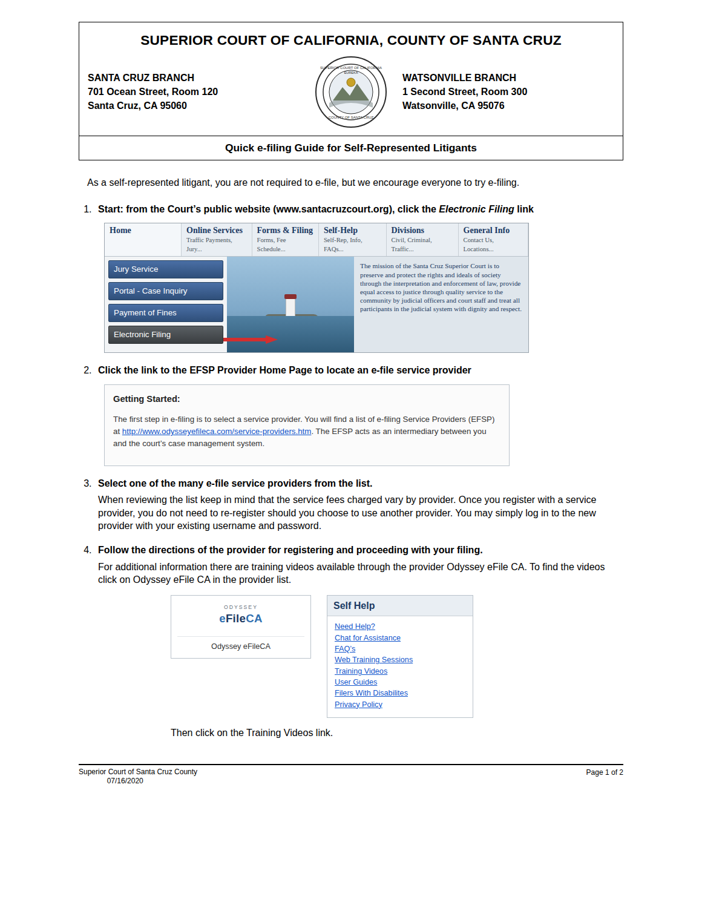SUPERIOR COURT OF CALIFORNIA, COUNTY OF SANTA CRUZ
SANTA CRUZ BRANCH
701 Ocean Street, Room 120
Santa Cruz, CA 95060
SUPERIOR COURT OF CALIFORNIA EUREKA COUNTY OF SANTA CRUZ
WATSONVILLE BRANCH
1 Second Street, Room 300
Watsonville, CA 95076
Quick e-filing Guide for Self-Represented Litigants
As a self-represented litigant, you are not required to e-file, but we encourage everyone to try e-filing.
Start: from the Court’s public website (www.santacruzcourt.org), click the Electronic Filing link
Home
Online Services Traffic Payments, Jury...
Forms & Filing Forms, Fee Schedule...
Self-Help Self-Rep, Info, FAQs...
Divisions Civil, Criminal, Traffic...
General Info Contact Us, Locations...
Jury Service
Portal - Case Inquiry
Payment of Fines
Electronic Filing
The mission of the Santa Cruz Superior Court is to preserve and protect the rights and ideals of society through the interpretation and enforcement of law, provide equal access to justice through quality service to the community by judicial officers and court staff and treat all participants in the judicial system with dignity and respect.
Click the link to the EFSP Provider Home Page to locate an e-file service provider
Getting Started:
The first step in e-filing is to select a service provider. You will find a list of e-filing Service Providers (EFSP) at http://www.odysseyefileca.com/service-providers.htm. The EFSP acts as an intermediary between you and the court’s case management system.
Select one of the many e-file service providers from the list.
When reviewing the list keep in mind that the service fees charged vary by provider. Once you register with a service provider, you do not need to re-register should you choose to use another provider. You may simply log in to the new provider with your existing username and password.
Follow the directions of the provider for registering and proceeding with your filing.
For additional information there are training videos available through the provider Odyssey eFile CA. To find the videos click on Odyssey eFile CA in the provider list.
ODYSSEY eFile CA
Odyssey eFileCA
Self Help
Need Help?
Chat for Assistance
FAQ’s
Web Training Sessions
Training Videos
User Guides
Filers With Disabilites
Privacy Policy
Then click on the Training Videos link.
Superior Court of Santa Cruz County
07/16/2020
Page 1 of 2